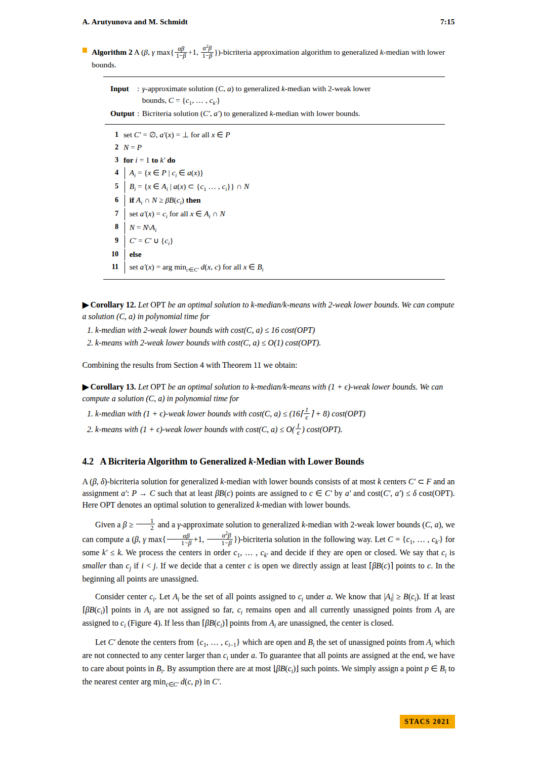A. Arutyunova and M. Schmidt 7:15
Algorithm 2 A (β, γ max{αβ 1−β+1, α2β 1−β})-bicriteria approximation algorithm to generalized k-median with lower bounds.
| Input | : | γ -approximate solution ( C , a ) to generalized k -median with 2-weak lower bounds, C = { c 1 , … , c k′ } |
| Output | : | Bicriteria solution ( C′ , a′ ) to generalized k -median with lower bounds. |
| 1 | set C′ = ∅, a′ ( x ) = ⊥ for all x ∈ P |
| 2 | N = P |
| 3 | for i = 1 to k′ do |
| 4 | A i = { x ∈ P / c i ∈ a ( x )} |
| 5 | B i = { x ∈ A i / a ( x ) ⊂ { c 1 … , c i }} ∩ N |
| 6 | if A i ∩ N ≥ βB ( c i ) then |
| 7 | set a′ ( x ) = c i for all x ∈ A i ∩ N |
| 8 | N = N \ A i |
| 9 | C′ = C′ ∪ { c i } |
| 10 | else |
| 11 | set a′ ( x ) = arg min c ∈ C′ d ( x , c ) for all x ∈ B i |
▶ Corollary 12. Let OPT be an optimal solution to k-median/k-means with 2-weak lower bounds. We can compute a solution (C, a) in polynomial time for
k-median with 2-weak lower bounds with cost(C, a) ≤ 16 cost(OPT)
k-means with 2-weak lower bounds with cost(C, a) ≤ O(1) cost(OPT).
Combining the results from Section 4 with Theorem 11 we obtain:
▶ Corollary 13. Let OPT be an optimal solution to k-median/k-means with (1 + ϵ)-weak lower bounds. We can compute a solution (C, a) in polynomial time for
k-median with (1 + ϵ)-weak lower bounds with cost(C, a) ≤ (16⌈1 ϵ⌉ + 8) cost(OPT)
k-means with (1 + ϵ)-weak lower bounds with cost(C, a) ≤ O(1 ϵ) cost(OPT).
4.2 A Bicriteria Algorithm to Generalized k-Median with Lower Bounds
A (β, δ)-bicriteria solution for generalized k-median with lower bounds consists of at most k centers C′ ⊂ F and an assignment a′: P → C such that at least βB(c) points are assigned to c ∈ C′ by a′ and cost(C′, a′) ≤ δ cost(OPT). Here OPT denotes an optimal solution to generalized k-median with lower bounds.
Given a β ≥ 12 and a γ-approximate solution to generalized k-median with 2-weak lower bounds (C, a), we can compute a (β, γ max{αβ 1−β+1, α2β 1−β})-bicriteria solution in the following way. Let C = {c1, … , ck′} for some k′ ≤ k. We process the centers in order c1, … , ck′ and decide if they are open or closed. We say that ci is smaller than cj if i < j. If we decide that a center c is open we directly assign at least ⌈βB(c)⌉ points to c. In the beginning all points are unassigned.
Consider center ci. Let Ai be the set of all points assigned to ci under a. We know that |Ai| ≥ B(ci). If at least ⌈βB(ci)⌉ points in Ai are not assigned so far, ci remains open and all currently unassigned points from Ai are assigned to ci (Figure 4). If less than ⌈βB(ci)⌉ points from Ai are unassigned, the center is closed.
Let C′ denote the centers from {c1, … , ci−1} which are open and Bi the set of unassigned points from Ai which are not connected to any center larger than ci under a. To guarantee that all points are assigned at the end, we have to care about points in Bi. By assumption there are at most ⌊βB(ci)⌋ such points. We simply assign a point p ∈ Bi to the nearest center arg minc∈C′ d(c, p) in C′.
STACS 2021